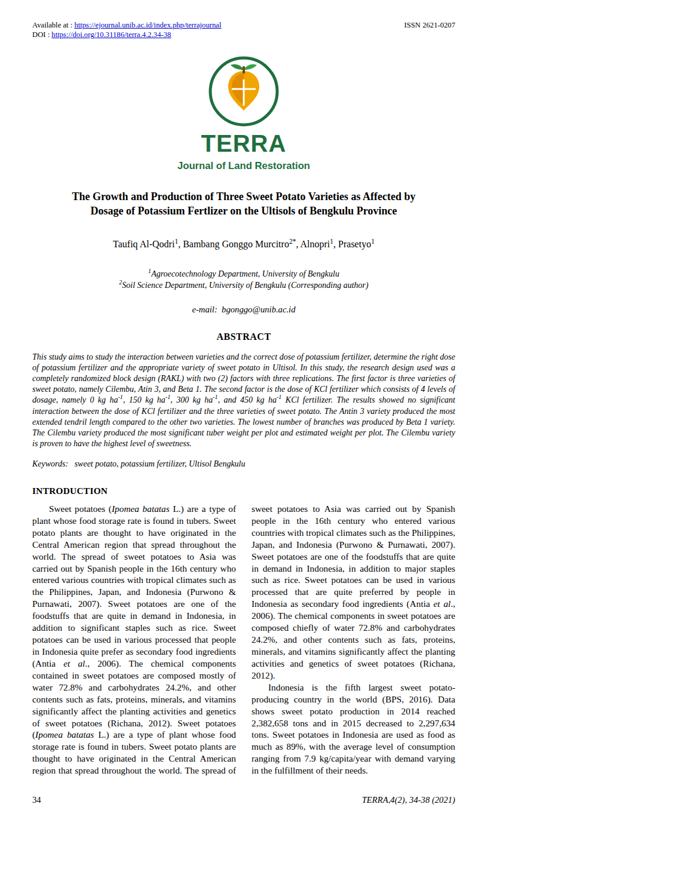ISSN 2621-0207
Available at : https://ejournal.unib.ac.id/index.php/terrajournal
DOI : https://doi.org/10.31186/terra.4.2.34-38
TERRA
Journal of Land Restoration
The Growth and Production of Three Sweet Potato Varieties as Affected by
Dosage of Potassium Fertlizer on the Ultisols of Bengkulu Province
Taufiq Al-Qodri1, Bambang Gonggo Murcitro2*, Alnopri1, Prasetyo1
1Agroecotechnology Department, University of Bengkulu
2Soil Science Department, University of Bengkulu (Corresponding author)
e-mail: bgonggo@unib.ac.id
ABSTRACT
This study aims to study the interaction between varieties and the correct dose of potassium fertilizer, determine the right dose of potassium fertilizer and the appropriate variety of sweet potato in Ultisol. In this study, the research design used was a completely randomized block design (RAKL) with two (2) factors with three replications. The first factor is three varieties of sweet potato, namely Cilembu, Atin 3, and Beta 1. The second factor is the dose of KCl fertilizer which consists of 4 levels of dosage, namely 0 kg ha-1, 150 kg ha-1, 300 kg ha-1, and 450 kg ha-1 KCl fertilizer. The results showed no significant interaction between the dose of KCl fertilizer and the three varieties of sweet potato. The Antin 3 variety produced the most extended tendril length compared to the other two varieties. The lowest number of branches was produced by Beta 1 variety. The Cilembu variety produced the most significant tuber weight per plot and estimated weight per plot. The Cilembu variety is proven to have the highest level of sweetness.
Keywords: sweet potato, potassium fertilizer, Ultisol Bengkulu
INTRODUCTION
Sweet potatoes (Ipomea batatas L.) are a type of plant whose food storage rate is found in tubers. Sweet potato plants are thought to have originated in the Central American region that spread throughout the world. The spread of sweet potatoes to Asia was carried out by Spanish people in the 16th century who entered various countries with tropical climates such as the Philippines, Japan, and Indonesia (Purwono & Purnawati, 2007). Sweet potatoes are one of the foodstuffs that are quite in demand in Indonesia, in addition to significant staples such as rice. Sweet potatoes can be used in various processed that people in Indonesia quite prefer as secondary food ingredients (Antia et al., 2006). The chemical components contained in sweet potatoes are composed mostly of water 72.8% and carbohydrates 24.2%, and other contents such as fats, proteins, minerals, and vitamins significantly affect the planting activities and genetics of sweet potatoes (Richana, 2012). Sweet potatoes (Ipomea batatas L.) are a type of plant whose food storage rate is found in tubers. Sweet potato plants are thought to have originated in the Central American region that spread throughout the world. The spread of sweet potatoes to Asia was carried out by Spanish people in the 16th century who entered various countries with tropical climates such as the Philippines, Japan, and Indonesia (Purwono & Purnawati, 2007). Sweet potatoes are one of the foodstuffs that are quite in demand in Indonesia, in addition to major staples such as rice. Sweet potatoes can be used in various processed that are quite preferred by people in Indonesia as secondary food ingredients (Antia et al., 2006). The chemical components in sweet potatoes are composed chiefly of water 72.8% and carbohydrates 24.2%, and other contents such as fats, proteins, minerals, and vitamins significantly affect the planting activities and genetics of sweet potatoes (Richana, 2012).
Indonesia is the fifth largest sweet potato-producing country in the world (BPS, 2016). Data shows sweet potato production in 2014 reached 2,382,658 tons and in 2015 decreased to 2,297,634 tons. Sweet potatoes in Indonesia are used as food as much as 89%, with the average level of consumption ranging from 7.9 kg/capita/year with demand varying in the fulfillment of their needs.
34
TERRA,4(2), 34-38 (2021)